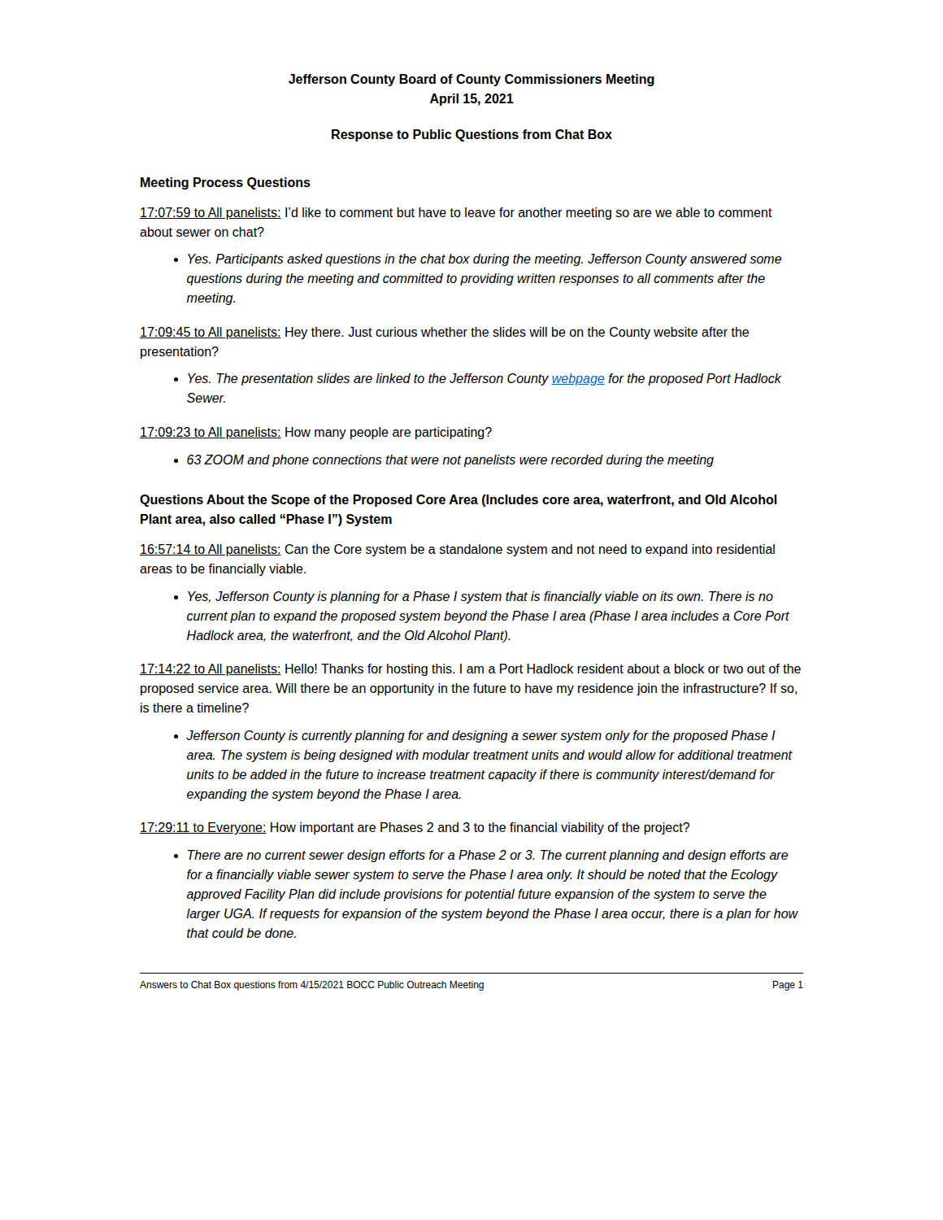Jefferson County Board of County Commissioners Meeting
April 15, 2021
Response to Public Questions from Chat Box
Meeting Process Questions
17:07:59 to All panelists: I’d like to comment but have to leave for another meeting so are we able to comment about sewer on chat?
Yes. Participants asked questions in the chat box during the meeting. Jefferson County answered some questions during the meeting and committed to providing written responses to all comments after the meeting.
17:09:45 to All panelists: Hey there. Just curious whether the slides will be on the County website after the presentation?
Yes. The presentation slides are linked to the Jefferson County webpage for the proposed Port Hadlock Sewer.
17:09:23 to All panelists: How many people are participating?
63 ZOOM and phone connections that were not panelists were recorded during the meeting
Questions About the Scope of the Proposed Core Area (Includes core area, waterfront, and Old Alcohol Plant area, also called “Phase I”) System
16:57:14 to All panelists: Can the Core system be a standalone system and not need to expand into residential areas to be financially viable.
Yes, Jefferson County is planning for a Phase I system that is financially viable on its own. There is no current plan to expand the proposed system beyond the Phase I area (Phase I area includes a Core Port Hadlock area, the waterfront, and the Old Alcohol Plant).
17:14:22 to All panelists: Hello! Thanks for hosting this. I am a Port Hadlock resident about a block or two out of the proposed service area. Will there be an opportunity in the future to have my residence join the infrastructure? If so, is there a timeline?
Jefferson County is currently planning for and designing a sewer system only for the proposed Phase I area. The system is being designed with modular treatment units and would allow for additional treatment units to be added in the future to increase treatment capacity if there is community interest/demand for expanding the system beyond the Phase I area.
17:29:11 to Everyone: How important are Phases 2 and 3 to the financial viability of the project?
There are no current sewer design efforts for a Phase 2 or 3. The current planning and design efforts are for a financially viable sewer system to serve the Phase I area only. It should be noted that the Ecology approved Facility Plan did include provisions for potential future expansion of the system to serve the larger UGA. If requests for expansion of the system beyond the Phase I area occur, there is a plan for how that could be done.
Answers to Chat Box questions from 4/15/2021 BOCC Public Outreach Meeting Page 1